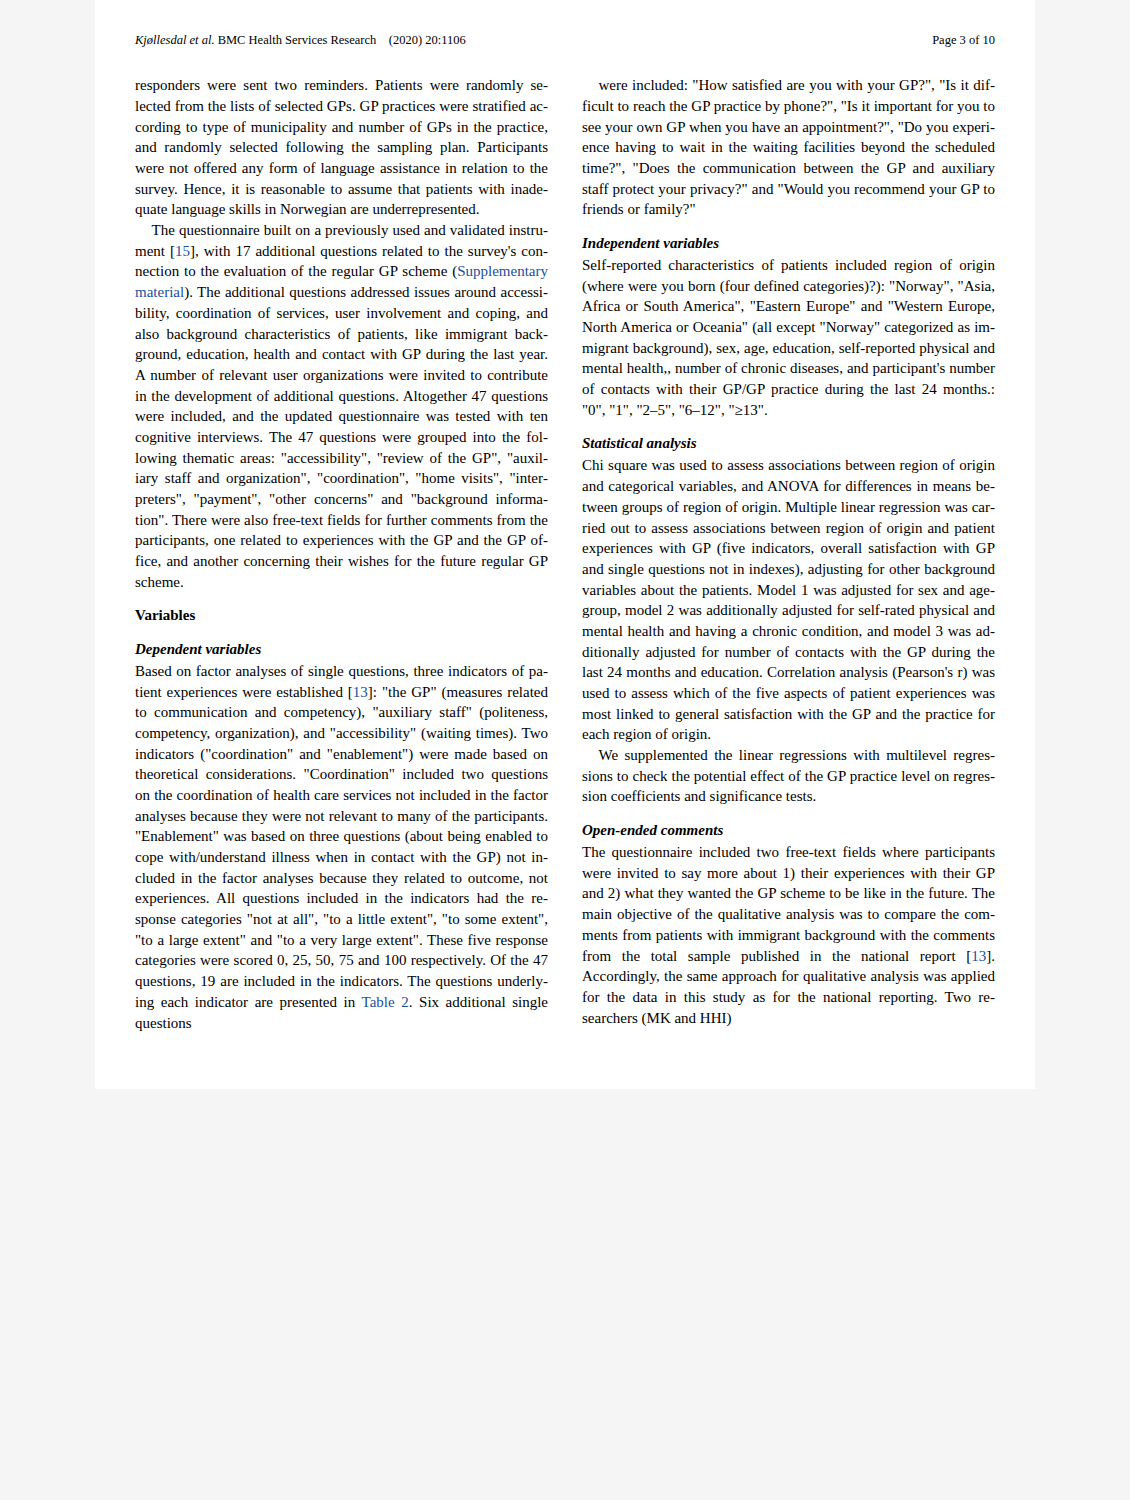Kjøllesdal et al. BMC Health Services Research (2020) 20:1106
Page 3 of 10
responders were sent two reminders. Patients were randomly selected from the lists of selected GPs. GP practices were stratified according to type of municipality and number of GPs in the practice, and randomly selected following the sampling plan. Participants were not offered any form of language assistance in relation to the survey. Hence, it is reasonable to assume that patients with inadequate language skills in Norwegian are underrepresented.
The questionnaire built on a previously used and validated instrument [15], with 17 additional questions related to the survey's connection to the evaluation of the regular GP scheme (Supplementary material). The additional questions addressed issues around accessibility, coordination of services, user involvement and coping, and also background characteristics of patients, like immigrant background, education, health and contact with GP during the last year. A number of relevant user organizations were invited to contribute in the development of additional questions. Altogether 47 questions were included, and the updated questionnaire was tested with ten cognitive interviews. The 47 questions were grouped into the following thematic areas: "accessibility", "review of the GP", "auxiliary staff and organization", "coordination", "home visits", "interpreters", "payment", "other concerns" and "background information". There were also free-text fields for further comments from the participants, one related to experiences with the GP and the GP office, and another concerning their wishes for the future regular GP scheme.
Variables
Dependent variables
Based on factor analyses of single questions, three indicators of patient experiences were established [13]: "the GP" (measures related to communication and competency), "auxiliary staff" (politeness, competency, organization), and "accessibility" (waiting times). Two indicators ("coordination" and "enablement") were made based on theoretical considerations. "Coordination" included two questions on the coordination of health care services not included in the factor analyses because they were not relevant to many of the participants. "Enablement" was based on three questions (about being enabled to cope with/understand illness when in contact with the GP) not included in the factor analyses because they related to outcome, not experiences. All questions included in the indicators had the response categories "not at all", "to a little extent", "to some extent", "to a large extent" and "to a very large extent". These five response categories were scored 0, 25, 50, 75 and 100 respectively. Of the 47 questions, 19 are included in the indicators. The questions underlying each indicator are presented in Table 2. Six additional single questions
were included: "How satisfied are you with your GP?", "Is it difficult to reach the GP practice by phone?", "Is it important for you to see your own GP when you have an appointment?", "Do you experience having to wait in the waiting facilities beyond the scheduled time?", "Does the communication between the GP and auxiliary staff protect your privacy?" and "Would you recommend your GP to friends or family?"
Independent variables
Self-reported characteristics of patients included region of origin (where were you born (four defined categories)?): "Norway", "Asia, Africa or South America", "Eastern Europe" and "Western Europe, North America or Oceania" (all except "Norway" categorized as immigrant background), sex, age, education, self-reported physical and mental health,, number of chronic diseases, and participant's number of contacts with their GP/GP practice during the last 24 months.: "0", "1", "2–5", "6–12", "≥13".
Statistical analysis
Chi square was used to assess associations between region of origin and categorical variables, and ANOVA for differences in means between groups of region of origin. Multiple linear regression was carried out to assess associations between region of origin and patient experiences with GP (five indicators, overall satisfaction with GP and single questions not in indexes), adjusting for other background variables about the patients. Model 1 was adjusted for sex and age-group, model 2 was additionally adjusted for self-rated physical and mental health and having a chronic condition, and model 3 was additionally adjusted for number of contacts with the GP during the last 24 months and education. Correlation analysis (Pearson's r) was used to assess which of the five aspects of patient experiences was most linked to general satisfaction with the GP and the practice for each region of origin.
We supplemented the linear regressions with multilevel regressions to check the potential effect of the GP practice level on regression coefficients and significance tests.
Open-ended comments
The questionnaire included two free-text fields where participants were invited to say more about 1) their experiences with their GP and 2) what they wanted the GP scheme to be like in the future. The main objective of the qualitative analysis was to compare the comments from patients with immigrant background with the comments from the total sample published in the national report [13]. Accordingly, the same approach for qualitative analysis was applied for the data in this study as for the national reporting. Two researchers (MK and HHI)